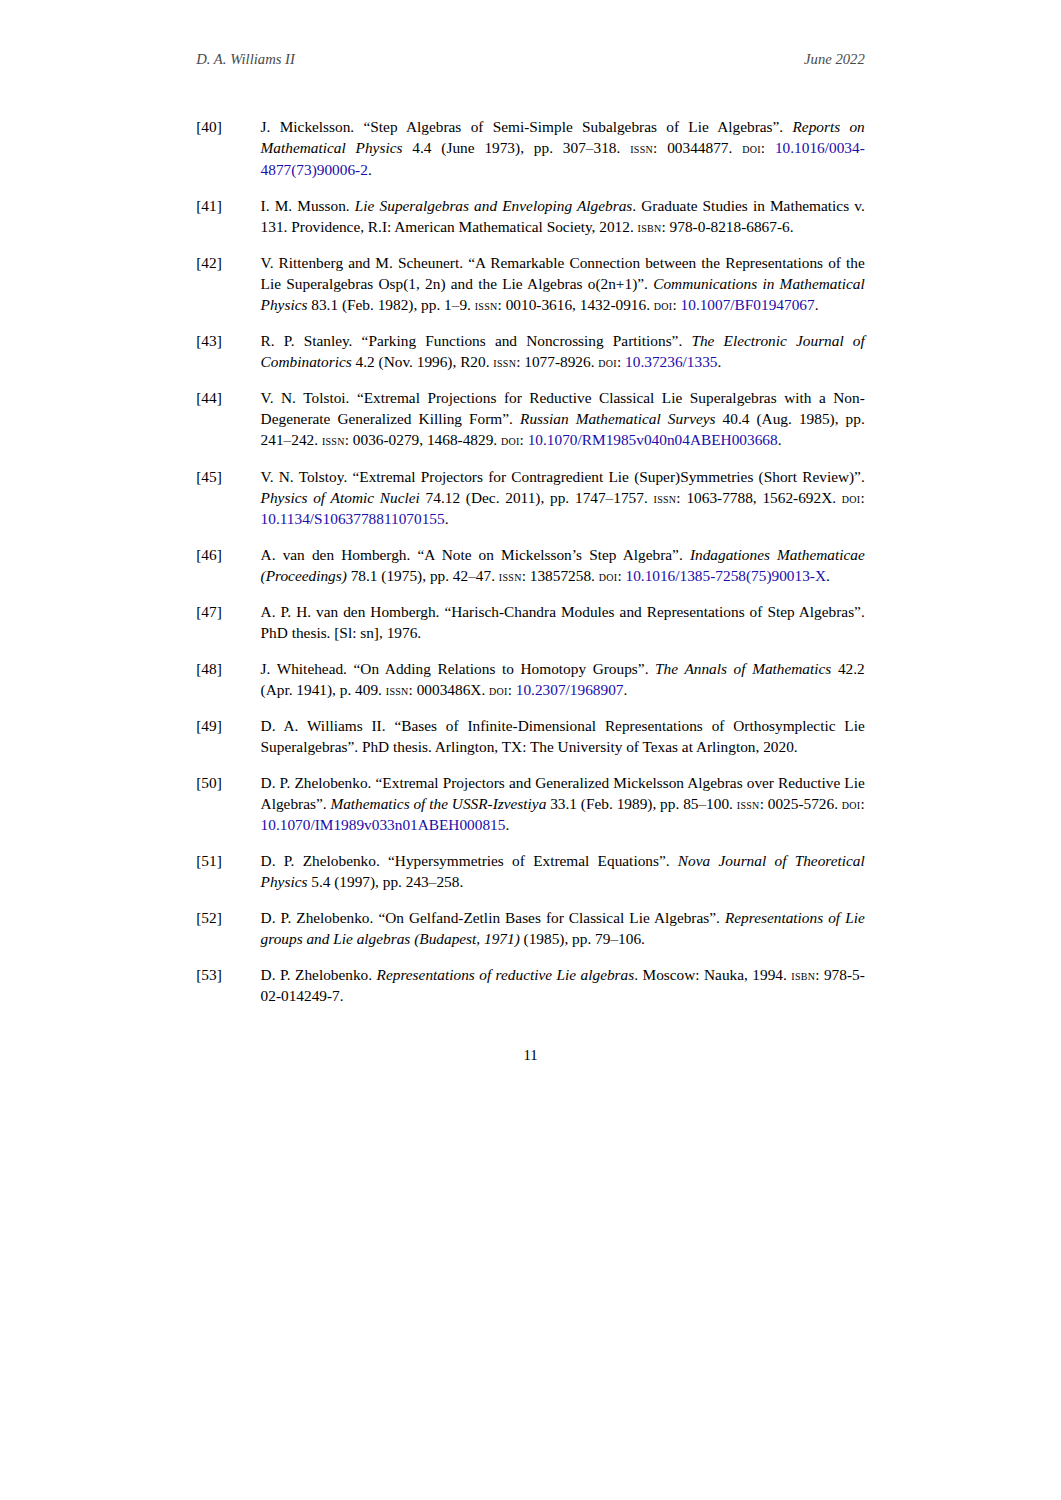D. A. Williams II June 2022
[40] J. Mickelsson. “Step Algebras of Semi-Simple Subalgebras of Lie Algebras”. Reports on Mathematical Physics 4.4 (June 1973), pp. 307–318. issn: 00344877. doi: 10.1016/0034-4877(73)90006-2.
[41] I. M. Musson. Lie Superalgebras and Enveloping Algebras. Graduate Studies in Mathematics v. 131. Providence, R.I: American Mathematical Society, 2012. isbn: 978-0-8218-6867-6.
[42] V. Rittenberg and M. Scheunert. “A Remarkable Connection between the Representations of the Lie Superalgebras Osp(1, 2n) and the Lie Algebras o(2n+1)”. Communications in Mathematical Physics 83.1 (Feb. 1982), pp. 1–9. issn: 0010-3616, 1432-0916. doi: 10.1007/BF01947067.
[43] R. P. Stanley. “Parking Functions and Noncrossing Partitions”. The Electronic Journal of Combinatorics 4.2 (Nov. 1996), R20. issn: 1077-8926. doi: 10.37236/1335.
[44] V. N. Tolstoi. “Extremal Projections for Reductive Classical Lie Superalgebras with a Non-Degenerate Generalized Killing Form”. Russian Mathematical Surveys 40.4 (Aug. 1985), pp. 241–242. issn: 0036-0279, 1468-4829. doi: 10.1070/RM1985v040n04ABEH003668.
[45] V. N. Tolstoy. “Extremal Projectors for Contragredient Lie (Super)Symmetries (Short Review)”. Physics of Atomic Nuclei 74.12 (Dec. 2011), pp. 1747–1757. issn: 1063-7788, 1562-692X. doi: 10.1134/S1063778811070155.
[46] A. van den Hombergh. “A Note on Mickelsson’s Step Algebra”. Indagationes Mathematicae (Proceedings) 78.1 (1975), pp. 42–47. issn: 13857258. doi: 10.1016/1385-7258(75)90013-X.
[47] A. P. H. van den Hombergh. “Harisch-Chandra Modules and Representations of Step Algebras”. PhD thesis. [Sl: sn], 1976.
[48] J. Whitehead. “On Adding Relations to Homotopy Groups”. The Annals of Mathematics 42.2 (Apr. 1941), p. 409. issn: 0003486X. doi: 10.2307/1968907.
[49] D. A. Williams II. “Bases of Infinite-Dimensional Representations of Orthosymplectic Lie Superalgebras”. PhD thesis. Arlington, TX: The University of Texas at Arlington, 2020.
[50] D. P. Zhelobenko. “Extremal Projectors and Generalized Mickelsson Algebras over Reductive Lie Algebras”. Mathematics of the USSR-Izvestiya 33.1 (Feb. 1989), pp. 85–100. issn: 0025-5726. doi: 10.1070/IM1989v033n01ABEH000815.
[51] D. P. Zhelobenko. “Hypersymmetries of Extremal Equations”. Nova Journal of Theoretical Physics 5.4 (1997), pp. 243–258.
[52] D. P. Zhelobenko. “On Gelfand-Zetlin Bases for Classical Lie Algebras”. Representations of Lie groups and Lie algebras (Budapest, 1971) (1985), pp. 79–106.
[53] D. P. Zhelobenko. Representations of reductive Lie algebras. Moscow: Nauka, 1994. isbn: 978-5-02-014249-7.
11